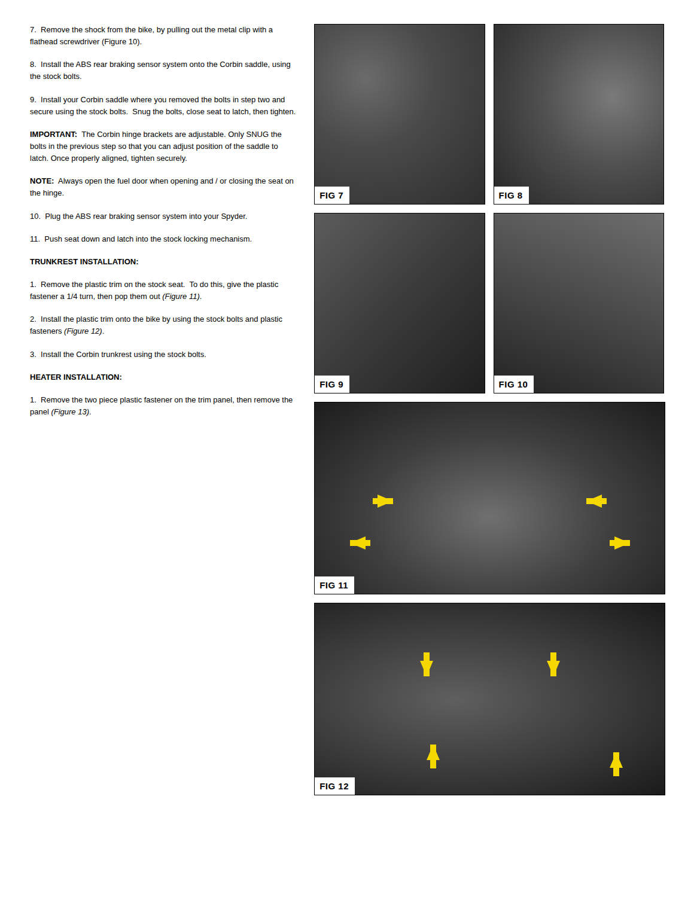7. Remove the shock from the bike, by pulling out the metal clip with a flathead screwdriver (Figure 10).
8. Install the ABS rear braking sensor system onto the Corbin saddle, using the stock bolts.
9. Install your Corbin saddle where you removed the bolts in step two and secure using the stock bolts. Snug the bolts, close seat to latch, then tighten.
IMPORTANT: The Corbin hinge brackets are adjustable. Only SNUG the bolts in the previous step so that you can adjust position of the saddle to latch. Once properly aligned, tighten securely.
NOTE: Always open the fuel door when opening and / or closing the seat on the hinge.
10. Plug the ABS rear braking sensor system into your Spyder.
11. Push seat down and latch into the stock locking mechanism.
Trunkrest Installation:
1. Remove the plastic trim on the stock seat. To do this, give the plastic fastener a 1/4 turn, then pop them out (Figure 11).
2. Install the plastic trim onto the bike by using the stock bolts and plastic fasteners (Figure 12).
3. Install the Corbin trunkrest using the stock bolts.
Heater Installation:
1. Remove the two piece plastic fastener on the trim panel, then remove the panel (Figure 13).
FIG 7
FIG 8
FIG 9
FIG 10
FIG 11
FIG 12